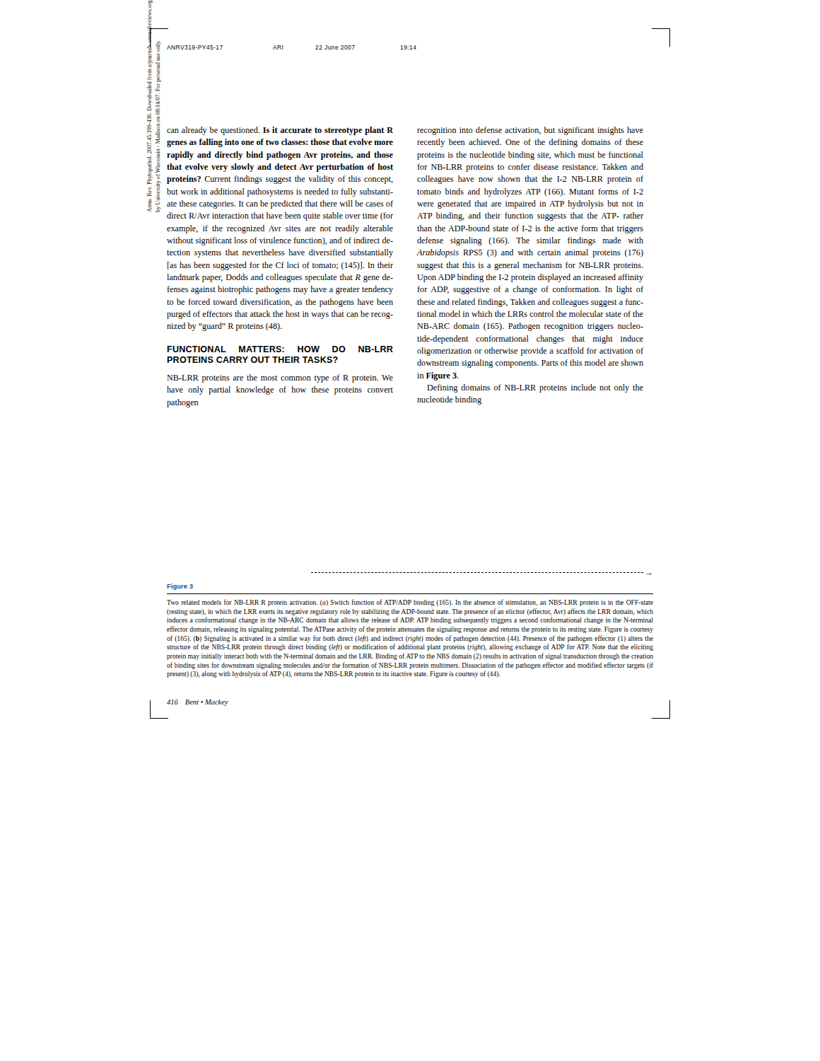ANRV319-PY45-17 ARI 22 June 200719:14
Annu. Rev. Phytopathol. 2007.45:399-436. Downloaded from arjournals.annualreviews.org by University of Wisconsin - Madison on 08/14/07. For personal use only.
can already be questioned. Is it accurate to stereotype plant R genes as falling into one of two classes: those that evolve more rapidly and directly bind pathogen Avr proteins, and those that evolve very slowly and detect Avr perturbation of host proteins? Current findings suggest the validity of this concept, but work in additional pathosystems is needed to fully substantiate these categories. It can be predicted that there will be cases of direct R/Avr interaction that have been quite stable over time (for example, if the recognized Avr sites are not readily alterable without significant loss of virulence function), and of indirect detection systems that nevertheless have diversified substantially [as has been suggested for the Cf loci of tomato; (145)]. In their landmark paper, Dodds and colleagues speculate that R gene defenses against biotrophic pathogens may have a greater tendency to be forced toward diversification, as the pathogens have been purged of effectors that attack the host in ways that can be recognized by “guard” R proteins (48).
FUNCTIONAL MATTERS: HOW DO NB-LRR PROTEINS CARRY OUT THEIR TASKS?
NB-LRR proteins are the most common type of R protein. We have only partial knowledge of how these proteins convert pathogen
recognition into defense activation, but significant insights have recently been achieved. One of the defining domains of these proteins is the nucleotide binding site, which must be functional for NB-LRR proteins to confer disease resistance. Takken and colleagues have now shown that the I-2 NB-LRR protein of tomato binds and hydrolyzes ATP (166). Mutant forms of I-2 were generated that are impaired in ATP hydrolysis but not in ATP binding, and their function suggests that the ATP- rather than the ADP-bound state of I-2 is the active form that triggers defense signaling (166). The similar findings made with Arabidopsis RPS5 (3) and with certain animal proteins (176) suggest that this is a general mechanism for NB-LRR proteins. Upon ADP binding the I-2 protein displayed an increased affinity for ADP, suggestive of a change of conformation. In light of these and related findings, Takken and colleagues suggest a functional model in which the LRRs control the molecular state of the NB-ARC domain (165). Pathogen recognition triggers nucleotide-dependent conformational changes that might induce oligomerization or otherwise provide a scaffold for activation of downstream signaling components. Parts of this model are shown in Figure 3.
Defining domains of NB-LRR proteins include not only the nucleotide binding
→
Figure 3
Two related models for NB-LRR R protein activation. (a) Switch function of ATP/ADP binding (165). In the absence of stimulation, an NBS-LRR protein is in the OFF-state (resting state), in which the LRR exerts its negative regulatory role by stabilizing the ADP-bound state. The presence of an elicitor (effector, Avr) affects the LRR domain, which induces a conformational change in the NB-ARC domain that allows the release of ADP. ATP binding subsequently triggers a second conformational change in the N-terminal effector domain, releasing its signaling potential. The ATPase activity of the protein attenuates the signaling response and returns the protein to its resting state. Figure is courtesy of (165). (b) Signaling is activated in a similar way for both direct (left) and indirect (right) modes of pathogen detection (44). Presence of the pathogen effector (1) alters the structure of the NBS-LRR protein through direct binding (left) or modification of additional plant proteins (right), allowing exchange of ADP for ATP. Note that the eliciting protein may initially interact both with the N-terminal domain and the LRR. Binding of ATP to the NBS domain (2) results in activation of signal transduction through the creation of binding sites for downstream signaling molecules and/or the formation of NBS-LRR protein multimers. Dissociation of the pathogen effector and modified effector targets (if present) (3), along with hydrolysis of ATP (4), returns the NBS-LRR protein to its inactive state. Figure is courtesy of (44).
416 Bent • Mackey